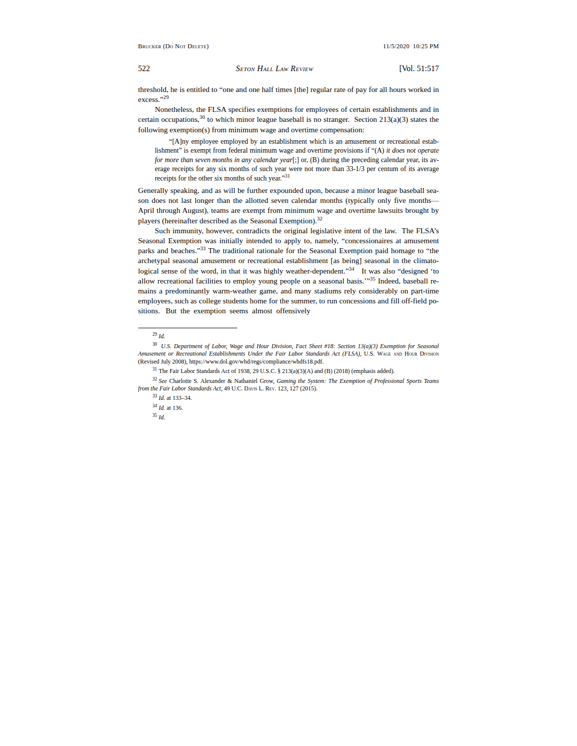Brucker (Do Not Delete) 11/5/2020 10:25 PM
522 Seton Hall Law Review [Vol. 51:517
threshold, he is entitled to “one and one half times [the] regular rate of pay for all hours worked in excess.”29
Nonetheless, the FLSA specifies exemptions for employees of certain establishments and in certain occupations,30 to which minor league baseball is no stranger. Section 213(a)(3) states the following exemption(s) from minimum wage and overtime compensation:
“[A]ny employee employed by an establishment which is an amusement or recreational establishment” is exempt from federal minimum wage and overtime provisions if “(A) it does not operate for more than seven months in any calendar year[;] or, (B) during the preceding calendar year, its average receipts for any six months of such year were not more than 33-1/3 per centum of its average receipts for the other six months of such year.”31
Generally speaking, and as will be further expounded upon, because a minor league baseball season does not last longer than the allotted seven calendar months (typically only five months—April through August), teams are exempt from minimum wage and overtime lawsuits brought by players (hereinafter described as the Seasonal Exemption).32
Such immunity, however, contradicts the original legislative intent of the law. The FLSA’s Seasonal Exemption was initially intended to apply to, namely, “concessionaires at amusement parks and beaches.”33 The traditional rationale for the Seasonal Exemption paid homage to “the archetypal seasonal amusement or recreational establishment [as being] seasonal in the climatological sense of the word, in that it was highly weather-dependent.”34 It was also “designed ‘to allow recreational facilities to employ young people on a seasonal basis.’”35 Indeed, baseball remains a predominantly warm-weather game, and many stadiums rely considerably on part-time employees, such as college students home for the summer, to run concessions and fill off-field positions. But the exemption seems almost offensively
29 Id. 30 U.S. Department of Labor, Wage and Hour Division, Fact Sheet #18: Section 13(a)(3) Exemption for Seasonal Amusement or Recreational Establishments Under the Fair Labor Standards Act (FLSA), U.S. Wage and Hour Division (Revised July 2008), https://www.dol.gov/whd/regs/compliance/whdfs18.pdf. 31 The Fair Labor Standards Act of 1938, 29 U.S.C. § 213(a)(3)(A) and (B) (2018) (emphasis added). 32 See Charlotte S. Alexander & Nathaniel Grow, Gaming the System: The Exemption of Professional Sports Teams from the Fair Labor Standards Act, 49 U.C. Davis L. Rev. 123, 127 (2015). 33 Id. at 133–34. 34 Id. at 136. 35 Id.